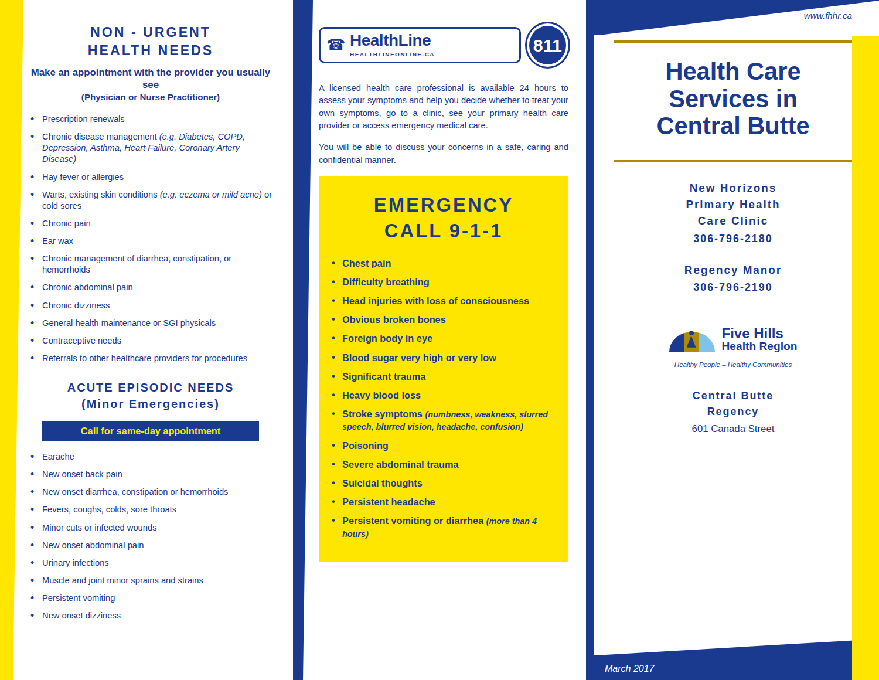NON - URGENT
HEALTH NEEDS
Make an appointment with the provider you usually see (Physician or Nurse Practitioner)
Prescription renewals
Chronic disease management (e.g. Diabetes, COPD, Depression, Asthma, Heart Failure, Coronary Artery Disease)
Hay fever or allergies
Warts, existing skin conditions (e.g. eczema or mild acne) or cold sores
Chronic pain
Ear wax
Chronic management of diarrhea, constipation, or hemorrhoids
Chronic abdominal pain
Chronic dizziness
General health maintenance or SGI physicals
Contraceptive needs
Referrals to other healthcare providers for procedures
ACUTE EPISODIC NEEDS
(Minor Emergencies)
Call for same-day appointment
Earache
New onset back pain
New onset diarrhea, constipation or hemorrhoids
Fevers, coughs, colds, sore throats
Minor cuts or infected wounds
New onset abdominal pain
Urinary infections
Muscle and joint minor sprains and strains
Persistent vomiting
New onset dizziness
☎ HealthLine HEALTHLINEONLINE.CA
811
A licensed health care professional is available 24 hours to assess your symptoms and help you decide whether to treat your own symptoms, go to a clinic, see your primary health care provider or access emergency medical care.
You will be able to discuss your concerns in a safe, caring and confidential manner.
EMERGENCY
CALL 9-1-1
Chest pain
Difficulty breathing
Head injuries with loss of consciousness
Obvious broken bones
Foreign body in eye
Blood sugar very high or very low
Significant trauma
Heavy blood loss
Stroke symptoms (numbness, weakness, slurred speech, blurred vision, headache, confusion)
Poisoning
Severe abdominal trauma
Suicidal thoughts
Persistent headache
Persistent vomiting or diarrhea (more than 4 hours)
www.fhhr.ca
Health Care
Services in
Central Butte
New Horizons
Primary Health
Care Clinic 306-796-2180 Regency Manor 306-796-2190
Five Hills
Health Region
Healthy People – Healthy Communities
Central Butte
Regency 601 Canada Street
March 2017